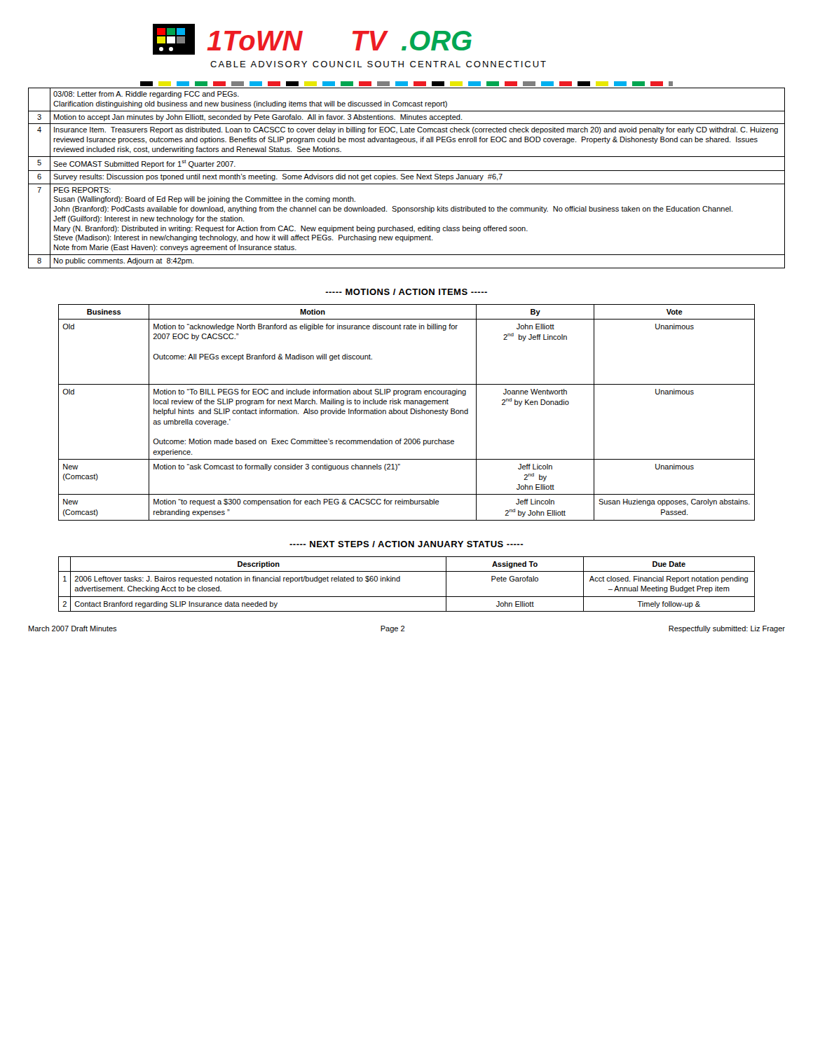1ToWN TV .ORG CABLE ADVISORY COUNCIL SOUTH CENTRAL CONNECTICUT
| | 03/08: Letter from A. Riddle regarding FCC and PEGs. Clarification distinguishing old business and new business (including items that will be discussed in Comcast report) |
| 3 | Motion to accept Jan minutes by John Elliott, seconded by Pete Garofalo. All in favor. 3 Abstentions. Minutes accepted. |
| 4 | Insurance Item. Treasurers Report as distributed. Loan to CACSCC to cover delay in billing for EOC, Late Comcast check (corrected check deposited march 20) and avoid penalty for early CD withdral. C. Huizeng reviewed Isurance process, outcomes and options. Benefits of SLIP program could be most advantageous, if all PEGs enroll for EOC and BOD coverage. Property & Dishonesty Bond can be shared. Issues reviewed included risk, cost, underwriting factors and Renewal Status. See Motions. |
| 5 | See COMAST Submitted Report for 1 st Quarter 2007. |
| 6 | Survey results: Discussion pos tponed until next month’s meeting. Some Advisors did not get copies. See Next Steps January #6,7 |
| 7 | PEG REPORTS: Susan (Wallingford): Board of Ed Rep will be joining the Committee in the coming month. John (Branford): PodCasts available for download, anything from the channel can be downloaded. Sponsorship kits distributed to the community. No official business taken on the Education Channel. Jeff (Guilford): Interest in new technology for the station. Mary (N. Branford): Distributed in writing: Request for Action from CAC. New equipment being purchased, editing class being offered soon. Steve (Madison): Interest in new/changing technology, and how it will affect PEGs. Purchasing new equipment. Note from Marie (East Haven): conveys agreement of Insurance status. |
| 8 | No public comments. Adjourn at 8:42pm. |
----- MOTIONS / ACTION ITEMS -----
| Business | Motion | By | Vote |
| --- | --- | --- | --- |
| Old | Motion to “acknowledge North Branford as eligible for insurance discount rate in billing for 2007 EOC by CACSCC.” Outcome: All PEGs except Branford & Madison will get discount. | John Elliott 2 nd by Jeff Lincoln | Unanimous |
| Old | Motion to “To BILL PEGS for EOC and include information about SLIP program encouraging local review of the SLIP program for next March. Mailing is to include risk management helpful hints and SLIP contact information. Also provide Information about Dishonesty Bond as umbrella coverage.’ Outcome: Motion made based on Exec Committee’s recommendation of 2006 purchase experience. | Joanne Wentworth 2 nd by Ken Donadio | Unanimous |
| New (Comcast) | Motion to “ask Comcast to formally consider 3 contiguous channels (21)” | Jeff Licoln 2 nd by John Elliott | Unanimous |
| New (Comcast) | Motion “to request a $300 compensation for each PEG & CACSCC for reimbursable rebranding expenses ” | Jeff Lincoln 2 nd by John Elliott | Susan Huzienga opposes, Carolyn abstains. Passed. |
----- NEXT STEPS / ACTION JANUARY STATUS -----
| | Description | Assigned To | Due Date |
| --- | --- | --- | --- |
| 1 | 2006 Leftover tasks: J. Bairos requested notation in financial report/budget related to $60 inkind advertisement. Checking Acct to be closed. | Pete Garofalo | Acct closed. Financial Report notation pending – Annual Meeting Budget Prep item |
| 2 | Contact Branford regarding SLIP Insurance data needed by | John Elliott | Timely follow-up & |
March 2007 Draft Minutes Page 2 Respectfully submitted: Liz Frager